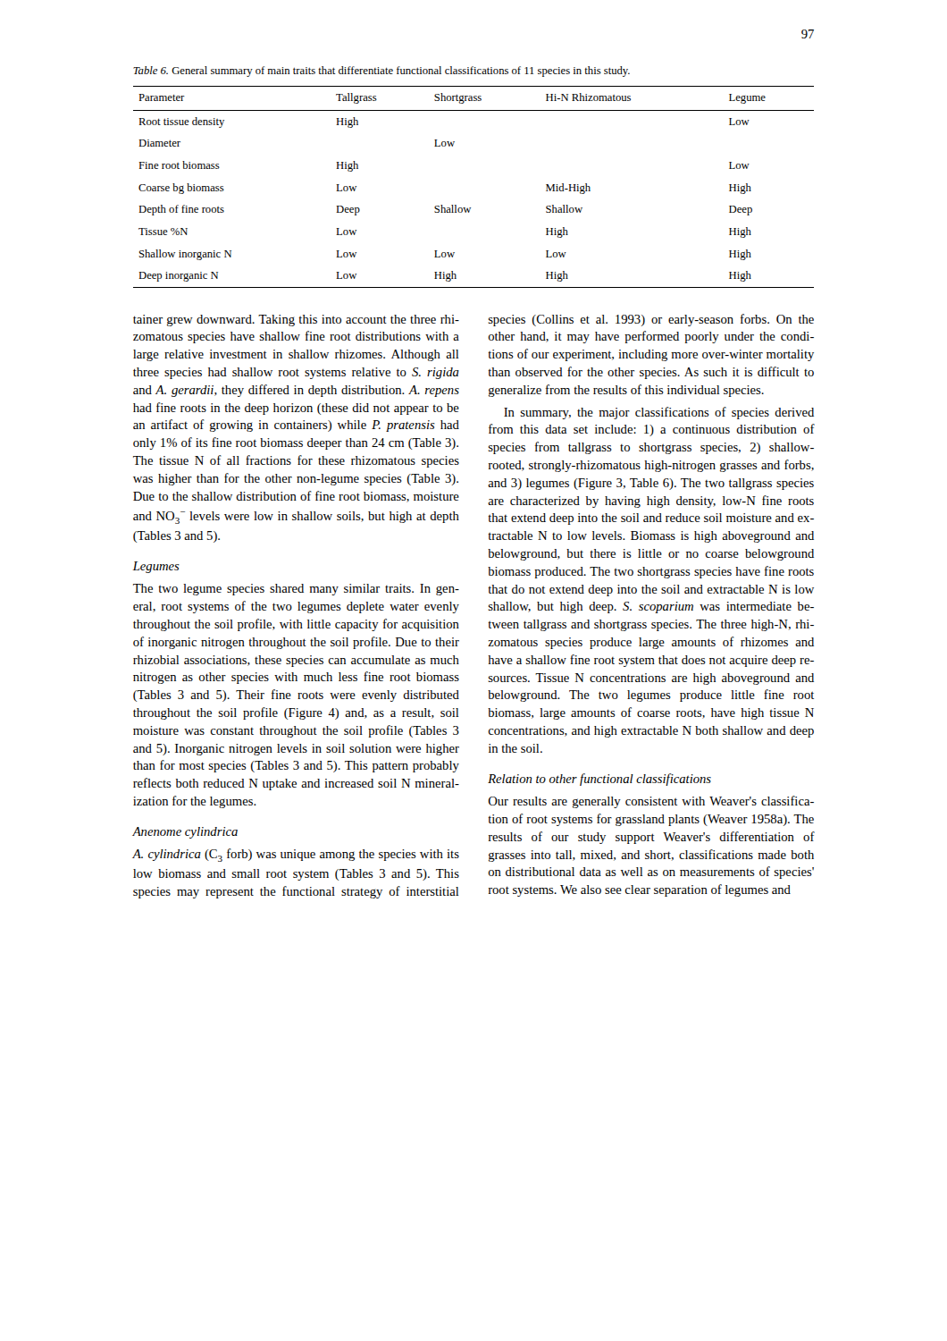97
Table 6. General summary of main traits that differentiate functional classifications of 11 species in this study.
| Parameter | Tallgrass | Shortgrass | Hi-N Rhizomatous | Legume |
| --- | --- | --- | --- | --- |
| Root tissue density | High | | | Low |
| Diameter | | Low | | |
| Fine root biomass | High | | | Low |
| Coarse bg biomass | Low | | Mid-High | High |
| Depth of fine roots | Deep | Shallow | Shallow | Deep |
| Tissue %N | Low | | High | High |
| Shallow inorganic N | Low | Low | Low | High |
| Deep inorganic N | Low | High | High | High |
tainer grew downward. Taking this into account the three rhizomatous species have shallow fine root distributions with a large relative investment in shallow rhizomes. Although all three species had shallow root systems relative to S. rigida and A. gerardii, they differed in depth distribution. A. repens had fine roots in the deep horizon (these did not appear to be an artifact of growing in containers) while P. pratensis had only 1% of its fine root biomass deeper than 24 cm (Table 3). The tissue N of all fractions for these rhizomatous species was higher than for the other non-legume species (Table 3). Due to the shallow distribution of fine root biomass, moisture and NO3− levels were low in shallow soils, but high at depth (Tables 3 and 5).
Legumes
The two legume species shared many similar traits. In general, root systems of the two legumes deplete water evenly throughout the soil profile, with little capacity for acquisition of inorganic nitrogen throughout the soil profile. Due to their rhizobial associations, these species can accumulate as much nitrogen as other species with much less fine root biomass (Tables 3 and 5). Their fine roots were evenly distributed throughout the soil profile (Figure 4) and, as a result, soil moisture was constant throughout the soil profile (Tables 3 and 5). Inorganic nitrogen levels in soil solution were higher than for most species (Tables 3 and 5). This pattern probably reflects both reduced N uptake and increased soil N mineralization for the legumes.
Anenome cylindrica
A. cylindrica (C3 forb) was unique among the species with its low biomass and small root system (Tables 3 and 5). This species may represent the functional strategy of interstitial species (Collins et al. 1993) or early-season forbs. On the other hand, it may have performed poorly under the conditions of our experiment, including more over-winter mortality than observed for the other species. As such it is difficult to generalize from the results of this individual species.
In summary, the major classifications of species derived from this data set include: 1) a continuous distribution of species from tallgrass to shortgrass species, 2) shallow-rooted, strongly-rhizomatous high-nitrogen grasses and forbs, and 3) legumes (Figure 3, Table 6). The two tallgrass species are characterized by having high density, low-N fine roots that extend deep into the soil and reduce soil moisture and extractable N to low levels. Biomass is high aboveground and belowground, but there is little or no coarse belowground biomass produced. The two shortgrass species have fine roots that do not extend deep into the soil and extractable N is low shallow, but high deep. S. scoparium was intermediate between tallgrass and shortgrass species. The three high-N, rhizomatous species produce large amounts of rhizomes and have a shallow fine root system that does not acquire deep resources. Tissue N concentrations are high aboveground and belowground. The two legumes produce little fine root biomass, large amounts of coarse roots, have high tissue N concentrations, and high extractable N both shallow and deep in the soil.
Relation to other functional classifications
Our results are generally consistent with Weaver's classification of root systems for grassland plants (Weaver 1958a). The results of our study support Weaver's differentiation of grasses into tall, mixed, and short, classifications made both on distributional data as well as on measurements of species' root systems. We also see clear separation of legumes and